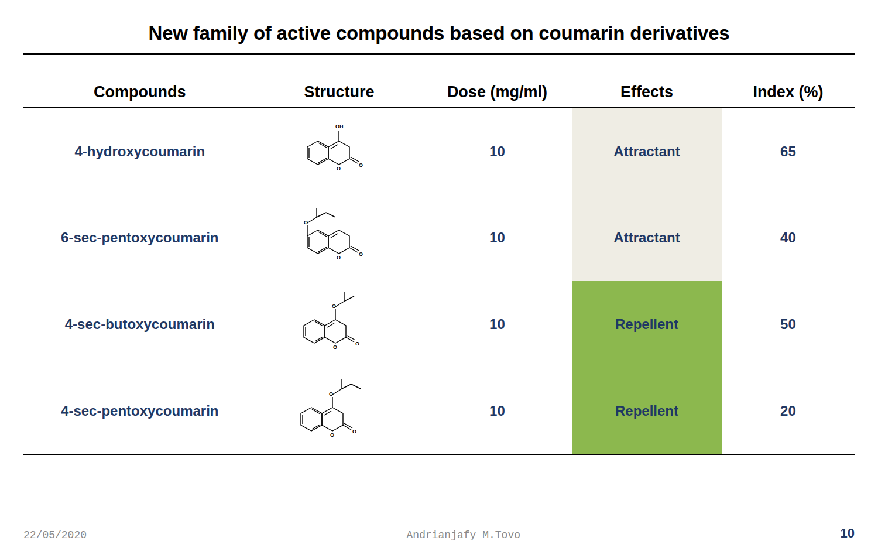New family of active compounds based on coumarin derivatives
| Compounds | Structure | Dose (mg/ml) | Effects | Index (%) |
| --- | --- | --- | --- | --- |
| 4-hydroxycoumarin | OH O O | 10 | Attractant | 65 |
| 6-sec-pentoxycoumarin | O O O | 10 | Attractant | 40 |
| 4-sec-butoxycoumarin | O O O | 10 | Repellent | 50 |
| 4-sec-pentoxycoumarin | O O O | 10 | Repellent | 20 |
22/05/2020 Andrianjafy M.Tovo 10